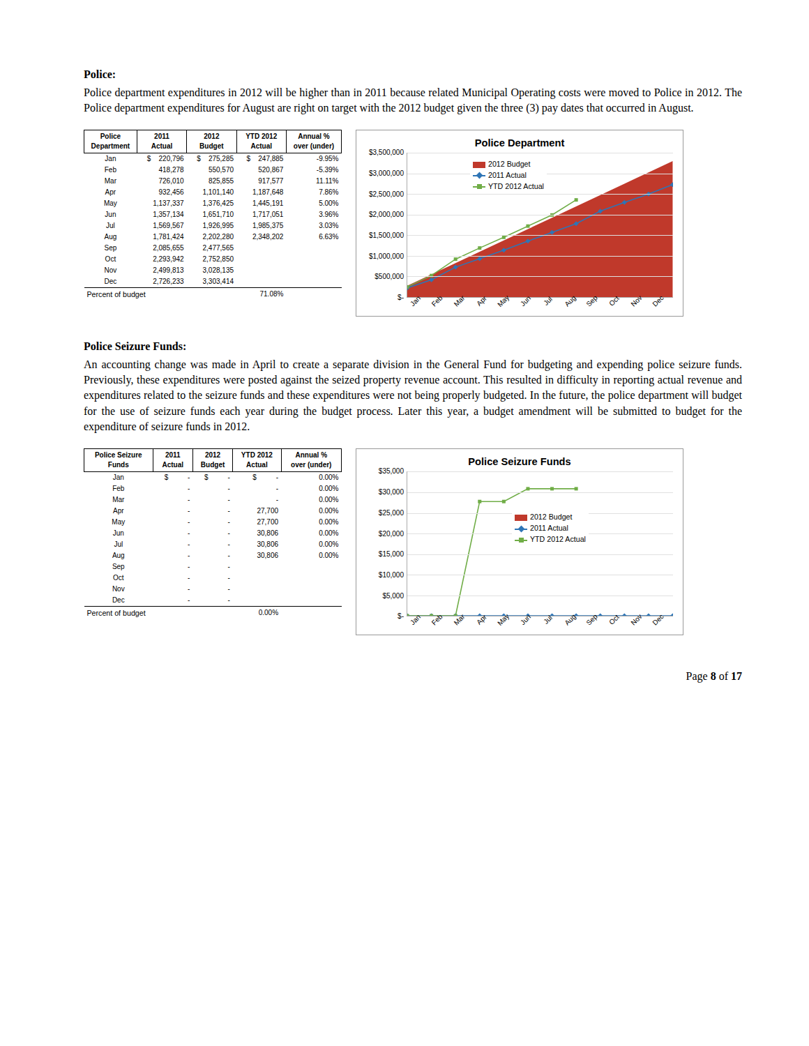Police:
Police department expenditures in 2012 will be higher than in 2011 because related Municipal Operating costs were moved to Police in 2012. The Police department expenditures for August are right on target with the 2012 budget given the three (3) pay dates that occurred in August.
| Police Department | 2011 Actual | 2012 Budget | YTD 2012 Actual | Annual % over (under) |
| --- | --- | --- | --- | --- |
| Jan | $ 220,796 | $ 275,285 | $ 247,885 | -9.95% |
| Feb | 418,278 | 550,570 | 520,867 | -5.39% |
| Mar | 726,010 | 825,855 | 917,577 | 11.11% |
| Apr | 932,456 | 1,101,140 | 1,187,648 | 7.86% |
| May | 1,137,337 | 1,376,425 | 1,445,191 | 5.00% |
| Jun | 1,357,134 | 1,651,710 | 1,717,051 | 3.96% |
| Jul | 1,569,567 | 1,926,995 | 1,985,375 | 3.03% |
| Aug | 1,781,424 | 2,202,280 | 2,348,202 | 6.63% |
| Sep | 2,085,655 | 2,477,565 | | |
| Oct | 2,293,942 | 2,752,850 | | |
| Nov | 2,499,813 | 3,028,135 | | |
| Dec | 2,726,233 | 3,303,414 | | |
| Percent of budget | 71.08% | |
Police Department
$3,500,000
$3,000,000
$2,500,000
$2,000,000
$1,500,000
$1,000,000
$500,000
$-
2012 Budget
2011 Actual
YTD 2012 Actual
Jan Feb Mar Apr May Jun Jul Aug Sep Oct Nov Dec
Police Seizure Funds:
An accounting change was made in April to create a separate division in the General Fund for budgeting and expending police seizure funds. Previously, these expenditures were posted against the seized property revenue account. This resulted in difficulty in reporting actual revenue and expenditures related to the seizure funds and these expenditures were not being properly budgeted. In the future, the police department will budget for the use of seizure funds each year during the budget process. Later this year, a budget amendment will be submitted to budget for the expenditure of seizure funds in 2012.
| Police Seizure Funds | 2011 Actual | 2012 Budget | YTD 2012 Actual | Annual % over (under) |
| --- | --- | --- | --- | --- |
| Jan | $ - | $ - | $ - | 0.00% |
| Feb | - | - | - | 0.00% |
| Mar | - | - | - | 0.00% |
| Apr | - | - | 27,700 | 0.00% |
| May | - | - | 27,700 | 0.00% |
| Jun | - | - | 30,806 | 0.00% |
| Jul | - | - | 30,806 | 0.00% |
| Aug | - | - | 30,806 | 0.00% |
| Sep | - | - | | |
| Oct | - | - | | |
| Nov | - | - | | |
| Dec | - | - | | |
| Percent of budget | 0.00% | |
Police Seizure Funds
$35,000
$30,000
$25,000
$20,000
$15,000
$10,000
$5,000
$-
2012 Budget
2011 Actual
YTD 2012 Actual
Jan Feb Mar Apr May Jun Jul Aug Sep Oct Nov Dec
Page 8 of 17